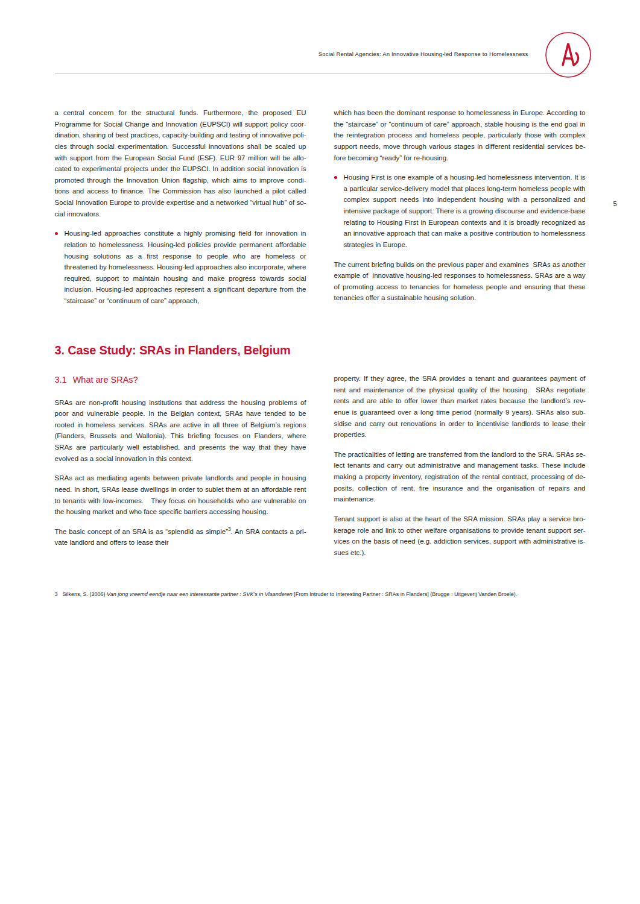Social Rental Agencies: An Innovative Housing-led Response to Homelessness
5
a central concern for the structural funds. Furthermore, the proposed EU Programme for Social Change and Innovation (EUPSCI) will support policy coordination, sharing of best practices, capacity-building and testing of innovative policies through social experimentation. Successful innovations shall be scaled up with support from the European Social Fund (ESF). EUR 97 million will be allocated to experimental projects under the EUPSCI. In addition social innovation is promoted through the Innovation Union flagship, which aims to improve conditions and access to finance. The Commission has also launched a pilot called Social Innovation Europe to provide expertise and a networked “virtual hub” of social innovators.
Housing-led approaches constitute a highly promising field for innovation in relation to homelessness. Housing-led policies provide permanent affordable housing solutions as a first response to people who are homeless or threatened by homelessness. Housing-led approaches also incorporate, where required, support to maintain housing and make progress towards social inclusion. Housing-led approaches represent a significant departure from the “staircase” or “continuum of care” approach,
which has been the dominant response to homelessness in Europe. According to the “staircase” or “continuum of care” approach, stable housing is the end goal in the reintegration process and homeless people, particularly those with complex support needs, move through various stages in different residential services before becoming “ready” for re-housing.
Housing First is one example of a housing-led homelessness intervention. It is a particular service-delivery model that places long-term homeless people with complex support needs into independent housing with a personalized and intensive package of support. There is a growing discourse and evidence-base relating to Housing First in European contexts and it is broadly recognized as an innovative approach that can make a positive contribution to homelessness strategies in Europe.
The current briefing builds on the previous paper and examines SRAs as another example of innovative housing-led responses to homelessness. SRAs are a way of promoting access to tenancies for homeless people and ensuring that these tenancies offer a sustainable housing solution.
3. Case Study: SRAs in Flanders, Belgium
3.1 What are SRAs?
SRAs are non-profit housing institutions that address the housing problems of poor and vulnerable people. In the Belgian context, SRAs have tended to be rooted in homeless services. SRAs are active in all three of Belgium’s regions (Flanders, Brussels and Wallonia). This briefing focuses on Flanders, where SRAs are particularly well established, and presents the way that they have evolved as a social innovation in this context.
SRAs act as mediating agents between private landlords and people in housing need. In short, SRAs lease dwellings in order to sublet them at an affordable rent to tenants with low-incomes. They focus on households who are vulnerable on the housing market and who face specific barriers accessing housing.
The basic concept of an SRA is as “splendid as simple”3. An SRA contacts a private landlord and offers to lease their
property. If they agree, the SRA provides a tenant and guarantees payment of rent and maintenance of the physical quality of the housing. SRAs negotiate rents and are able to offer lower than market rates because the landlord’s revenue is guaranteed over a long time period (normally 9 years). SRAs also subsidise and carry out renovations in order to incentivise landlords to lease their properties.
The practicalities of letting are transferred from the landlord to the SRA. SRAs select tenants and carry out administrative and management tasks. These include making a property inventory, registration of the rental contract, processing of deposits, collection of rent, fire insurance and the organisation of repairs and maintenance.
Tenant support is also at the heart of the SRA mission. SRAs play a service brokerage role and link to other welfare organisations to provide tenant support services on the basis of need (e.g. addiction services, support with administrative issues etc.).
3
Silkens, S. (2006) Van jong vreemd eendje naar een interessante partner : SVK’s in Vlaanderen [From Intruder to Interesting Partner : SRAs in Flanders] (Brugge : Uitgeverij Vanden Broele).